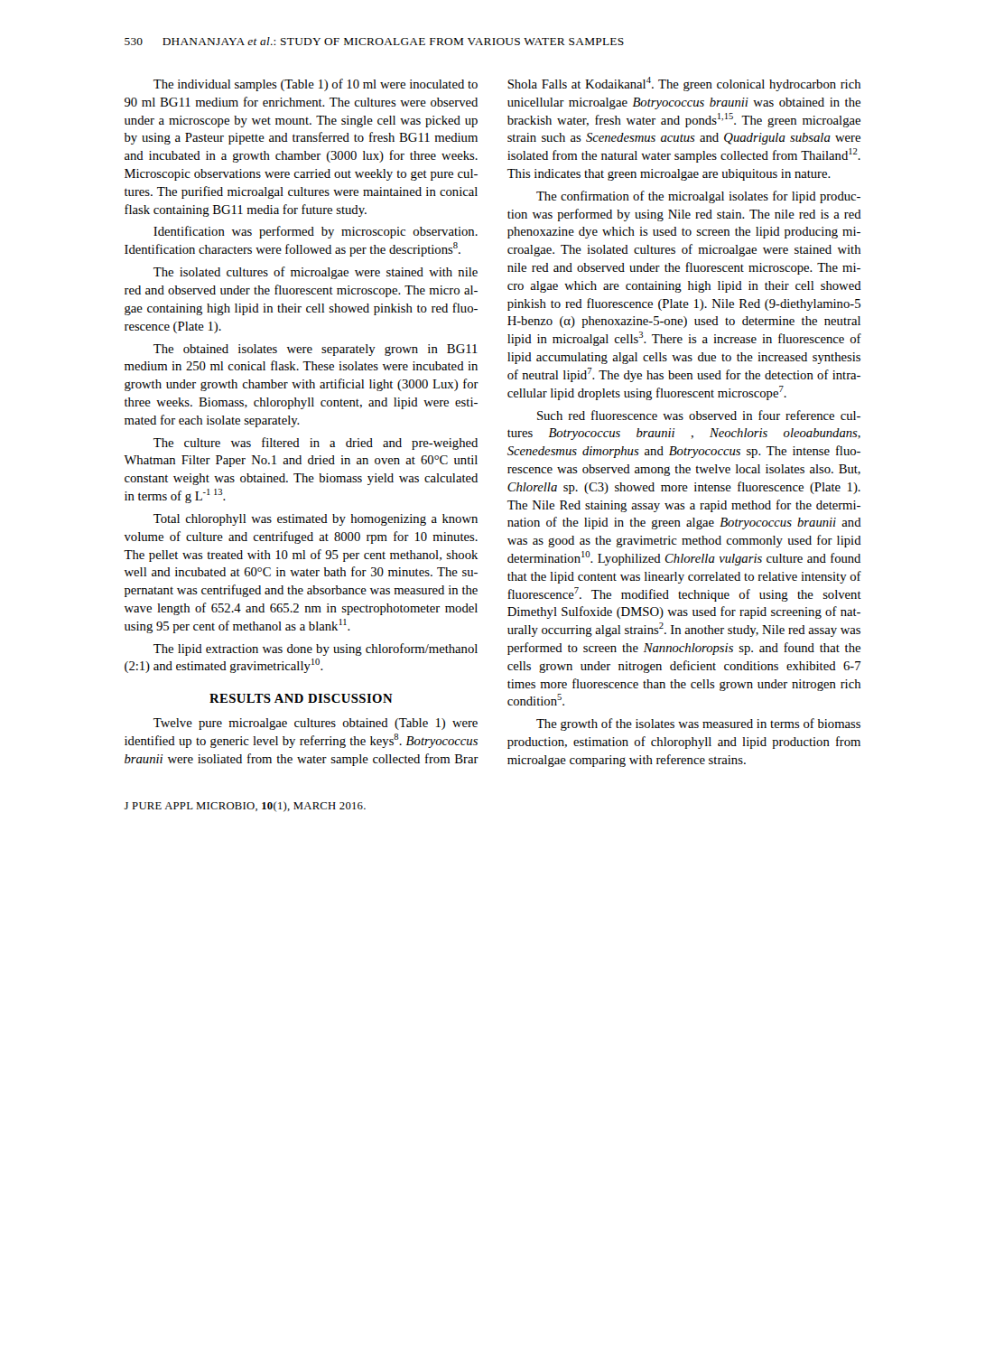530 DHANANJAYA et al.: STUDY OF MICROALGAE FROM VARIOUS WATER SAMPLES
The individual samples (Table 1) of 10 ml were inoculated to 90 ml BG11 medium for enrichment. The cultures were observed under a microscope by wet mount. The single cell was picked up by using a Pasteur pipette and transferred to fresh BG11 medium and incubated in a growth chamber (3000 lux) for three weeks. Microscopic observations were carried out weekly to get pure cultures. The purified microalgal cultures were maintained in conical flask containing BG11 media for future study.
Identification was performed by microscopic observation. Identification characters were followed as per the descriptions8.
The isolated cultures of microalgae were stained with nile red and observed under the fluorescent microscope. The micro algae containing high lipid in their cell showed pinkish to red fluorescence (Plate 1).
The obtained isolates were separately grown in BG11 medium in 250 ml conical flask. These isolates were incubated in growth under growth chamber with artificial light (3000 Lux) for three weeks. Biomass, chlorophyll content, and lipid were estimated for each isolate separately.
The culture was filtered in a dried and pre-weighed Whatman Filter Paper No.1 and dried in an oven at 60°C until constant weight was obtained. The biomass yield was calculated in terms of g L-1 13.
Total chlorophyll was estimated by homogenizing a known volume of culture and centrifuged at 8000 rpm for 10 minutes. The pellet was treated with 10 ml of 95 per cent methanol, shook well and incubated at 60°C in water bath for 30 minutes. The supernatant was centrifuged and the absorbance was measured in the wave length of 652.4 and 665.2 nm in spectrophotometer model using 95 per cent of methanol as a blank11.
The lipid extraction was done by using chloroform/methanol (2:1) and estimated gravimetrically10.
Results and Discussion
Twelve pure microalgae cultures obtained (Table 1) were identified up to generic level by referring the keys8. Botryococcus braunii were isoliated from the water sample collected from Brar Shola Falls at Kodaikanal4. The green colonical hydrocarbon rich unicellular microalgae Botryococcus braunii was obtained in the brackish water, fresh water and ponds1,15. The green microalgae strain such as Scenedesmus acutus and Quadrigula subsala were isolated from the natural water samples collected from Thailand12. This indicates that green microalgae are ubiquitous in nature.
The confirmation of the microalgal isolates for lipid production was performed by using Nile red stain. The nile red is a red phenoxazine dye which is used to screen the lipid producing microalgae. The isolated cultures of microalgae were stained with nile red and observed under the fluorescent microscope. The micro algae which are containing high lipid in their cell showed pinkish to red fluorescence (Plate 1). Nile Red (9-diethylamino-5 H-benzo (α) phenoxazine-5-one) used to determine the neutral lipid in microalgal cells3. There is a increase in fluorescence of lipid accumulating algal cells was due to the increased synthesis of neutral lipid7. The dye has been used for the detection of intracellular lipid droplets using fluorescent microscope7.
Such red fluorescence was observed in four reference cultures Botryococcus braunii , Neochloris oleoabundans, Scenedesmus dimorphus and Botryococcus sp. The intense fluorescence was observed among the twelve local isolates also. But, Chlorella sp. (C3) showed more intense fluorescence (Plate 1). The Nile Red staining assay was a rapid method for the determination of the lipid in the green algae Botryococcus braunii and was as good as the gravimetric method commonly used for lipid determination10. Lyophilized Chlorella vulgaris culture and found that the lipid content was linearly correlated to relative intensity of fluorescence7. The modified technique of using the solvent Dimethyl Sulfoxide (DMSO) was used for rapid screening of naturally occurring algal strains2. In another study, Nile red assay was performed to screen the Nannochloropsis sp. and found that the cells grown under nitrogen deficient conditions exhibited 6-7 times more fluorescence than the cells grown under nitrogen rich condition5.
The growth of the isolates was measured in terms of biomass production, estimation of chlorophyll and lipid production from microalgae comparing with reference strains.
J PURE APPL MICROBIO, 10(1), MARCH 2016.